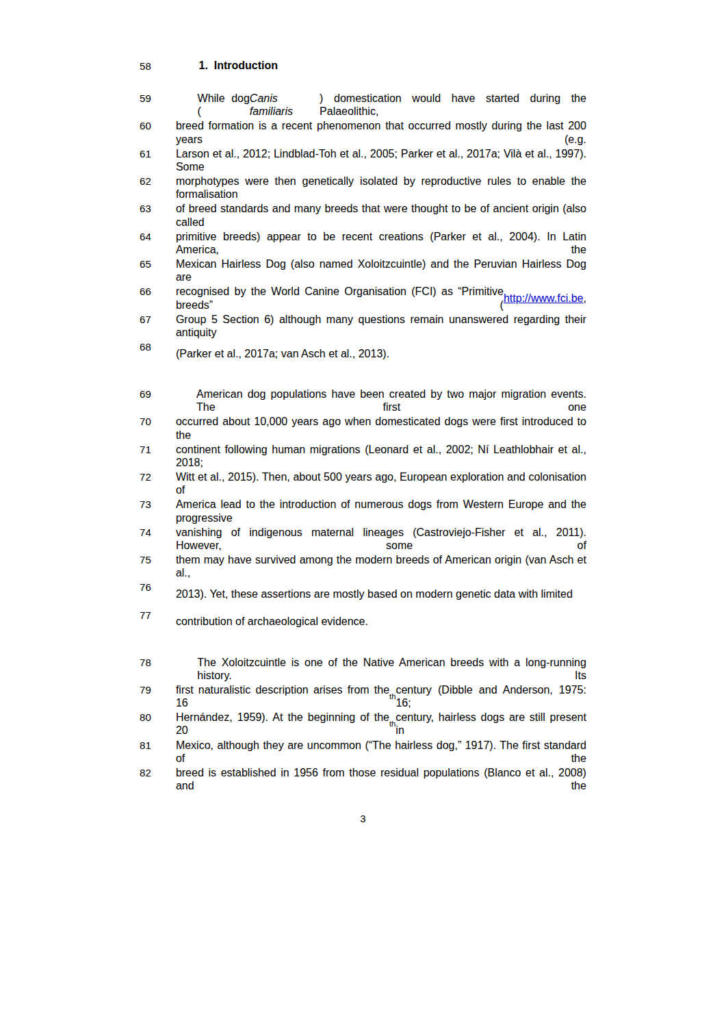58
1. Introduction
59
While dog (Canis familiaris) domestication would have started during the Palaeolithic,
60
breed formation is a recent phenomenon that occurred mostly during the last 200 years (e.g.
61
Larson et al., 2012; Lindblad-Toh et al., 2005; Parker et al., 2017a; Vilà et al., 1997). Some
62
morphotypes were then genetically isolated by reproductive rules to enable the formalisation
63
of breed standards and many breeds that were thought to be of ancient origin (also called
64
primitive breeds) appear to be recent creations (Parker et al., 2004). In Latin America, the
65
Mexican Hairless Dog (also named Xoloitzcuintle) and the Peruvian Hairless Dog are
66
recognised by the World Canine Organisation (FCI) as “Primitive breeds” (http://www.fci.be,
67
Group 5 Section 6) although many questions remain unanswered regarding their antiquity
68
(Parker et al., 2017a; van Asch et al., 2013).
69
American dog populations have been created by two major migration events. The first one
70
occurred about 10,000 years ago when domesticated dogs were first introduced to the
71
continent following human migrations (Leonard et al., 2002; Ní Leathlobhair et al., 2018;
72
Witt et al., 2015). Then, about 500 years ago, European exploration and colonisation of
73
America lead to the introduction of numerous dogs from Western Europe and the progressive
74
vanishing of indigenous maternal lineages (Castroviejo-Fisher et al., 2011). However, some of
75
them may have survived among the modern breeds of American origin (van Asch et al.,
76
2013). Yet, these assertions are mostly based on modern genetic data with limited
77
contribution of archaeological evidence.
78
The Xoloitzcuintle is one of the Native American breeds with a long-running history. Its
79
first naturalistic description arises from the 16th century (Dibble and Anderson, 1975: 16;
80
Hernández, 1959). At the beginning of the 20th century, hairless dogs are still present in
81
Mexico, although they are uncommon (“The hairless dog,” 1917). The first standard of the
82
breed is established in 1956 from those residual populations (Blanco et al., 2008) and the
3